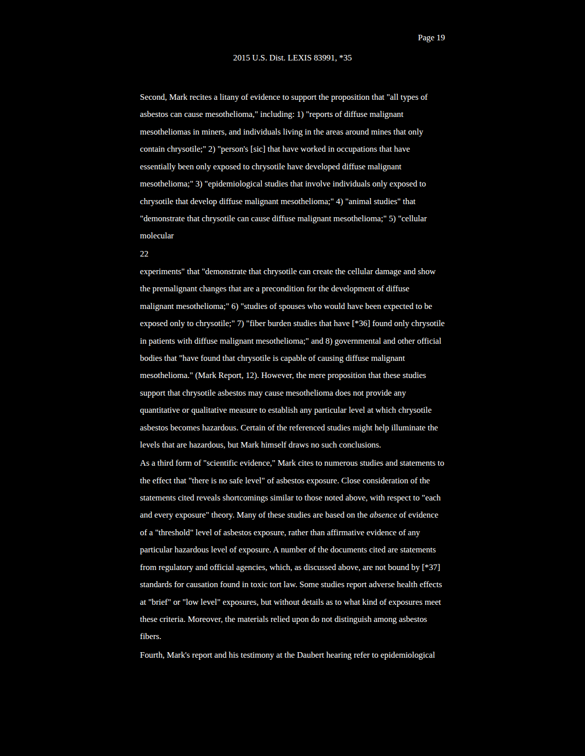Page 19
2015 U.S. Dist. LEXIS 83991, *35
Second, Mark recites a litany of evidence to support the proposition that "all types of asbestos can cause mesothelioma," including: 1) "reports of diffuse malignant mesotheliomas in miners, and individuals living in the areas around mines that only contain chrysotile;" 2) "person's [sic] that have worked in occupations that have essentially been only exposed to chrysotile have developed diffuse malignant mesothelioma;" 3) "epidemiological studies that involve individuals only exposed to chrysotile that develop diffuse malignant mesothelioma;" 4) "animal studies" that "demonstrate that chrysotile can cause diffuse malignant mesothelioma;" 5) "cellular molecular
22
experiments" that "demonstrate that chrysotile can create the cellular damage and show the premalignant changes that are a precondition for the development of diffuse malignant mesothelioma;" 6) "studies of spouses who would have been expected to be exposed only to chrysotile;" 7) "fiber burden studies that have [*36] found only chrysotile in patients with diffuse malignant mesothelioma;" and 8) governmental and other official bodies that "have found that chrysotile is capable of causing diffuse malignant mesothelioma." (Mark Report, 12). However, the mere proposition that these studies support that chrysotile asbestos may cause mesothelioma does not provide any quantitative or qualitative measure to establish any particular level at which chrysotile asbestos becomes hazardous. Certain of the referenced studies might help illuminate the levels that are hazardous, but Mark himself draws no such conclusions.
As a third form of "scientific evidence," Mark cites to numerous studies and statements to the effect that "there is no safe level" of asbestos exposure. Close consideration of the statements cited reveals shortcomings similar to those noted above, with respect to "each and every exposure" theory. Many of these studies are based on the absence of evidence of a "threshold" level of asbestos exposure, rather than affirmative evidence of any particular hazardous level of exposure. A number of the documents cited are statements from regulatory and official agencies, which, as discussed above, are not bound by [*37] standards for causation found in toxic tort law. Some studies report adverse health effects at "brief" or "low level" exposures, but without details as to what kind of exposures meet these criteria. Moreover, the materials relied upon do not distinguish among asbestos fibers.
Fourth, Mark's report and his testimony at the Daubert hearing refer to epidemiological